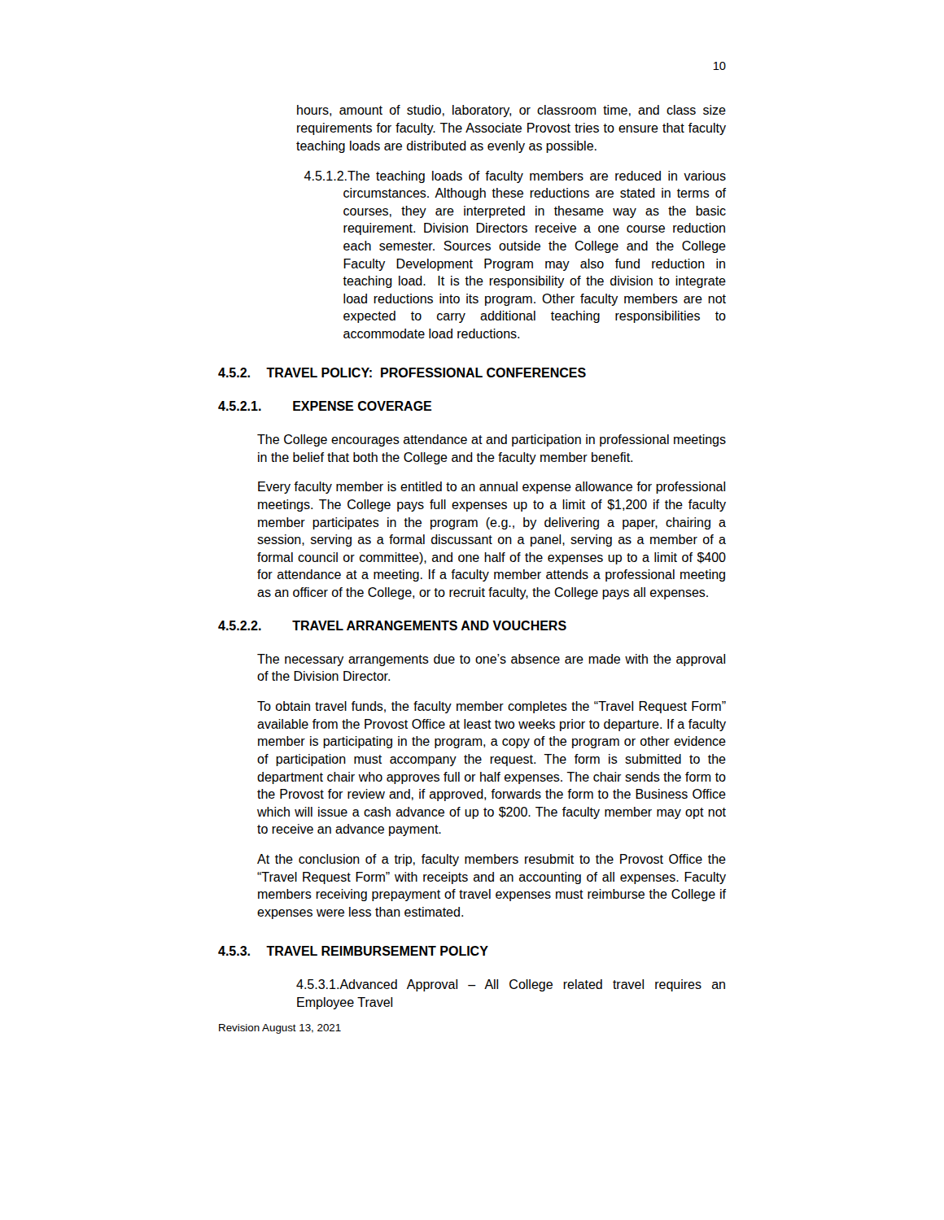10
hours, amount of studio, laboratory, or classroom time, and class size requirements for faculty. The Associate Provost tries to ensure that faculty teaching loads are distributed as evenly as possible.
4.5.1.2.The teaching loads of faculty members are reduced in various circumstances. Although these reductions are stated in terms of courses, they are interpreted in thesame way as the basic requirement. Division Directors receive a one course reduction each semester. Sources outside the College and the College Faculty Development Program may also fund reduction in teaching load. It is the responsibility of the division to integrate load reductions into its program. Other faculty members are not expected to carry additional teaching responsibilities to accommodate load reductions.
4.5.2. TRAVEL POLICY: PROFESSIONAL CONFERENCES
4.5.2.1. EXPENSE COVERAGE
The College encourages attendance at and participation in professional meetings in the belief that both the College and the faculty member benefit.
Every faculty member is entitled to an annual expense allowance for professional meetings. The College pays full expenses up to a limit of $1,200 if the faculty member participates in the program (e.g., by delivering a paper, chairing a session, serving as a formal discussant on a panel, serving as a member of a formal council or committee), and one half of the expenses up to a limit of $400 for attendance at a meeting. If a faculty member attends a professional meeting as an officer of the College, or to recruit faculty, the College pays all expenses.
4.5.2.2. TRAVEL ARRANGEMENTS AND VOUCHERS
The necessary arrangements due to one’s absence are made with the approval of the Division Director.
To obtain travel funds, the faculty member completes the “Travel Request Form” available from the Provost Office at least two weeks prior to departure. If a faculty member is participating in the program, a copy of the program or other evidence of participation must accompany the request. The form is submitted to the department chair who approves full or half expenses. The chair sends the form to the Provost for review and, if approved, forwards the form to the Business Office which will issue a cash advance of up to $200. The faculty member may opt not to receive an advance payment.
At the conclusion of a trip, faculty members resubmit to the Provost Office the “Travel Request Form” with receipts and an accounting of all expenses. Faculty members receiving prepayment of travel expenses must reimburse the College if expenses were less than estimated.
4.5.3. TRAVEL REIMBURSEMENT POLICY
4.5.3.1.Advanced Approval – All College related travel requires an Employee Travel
Revision August 13, 2021